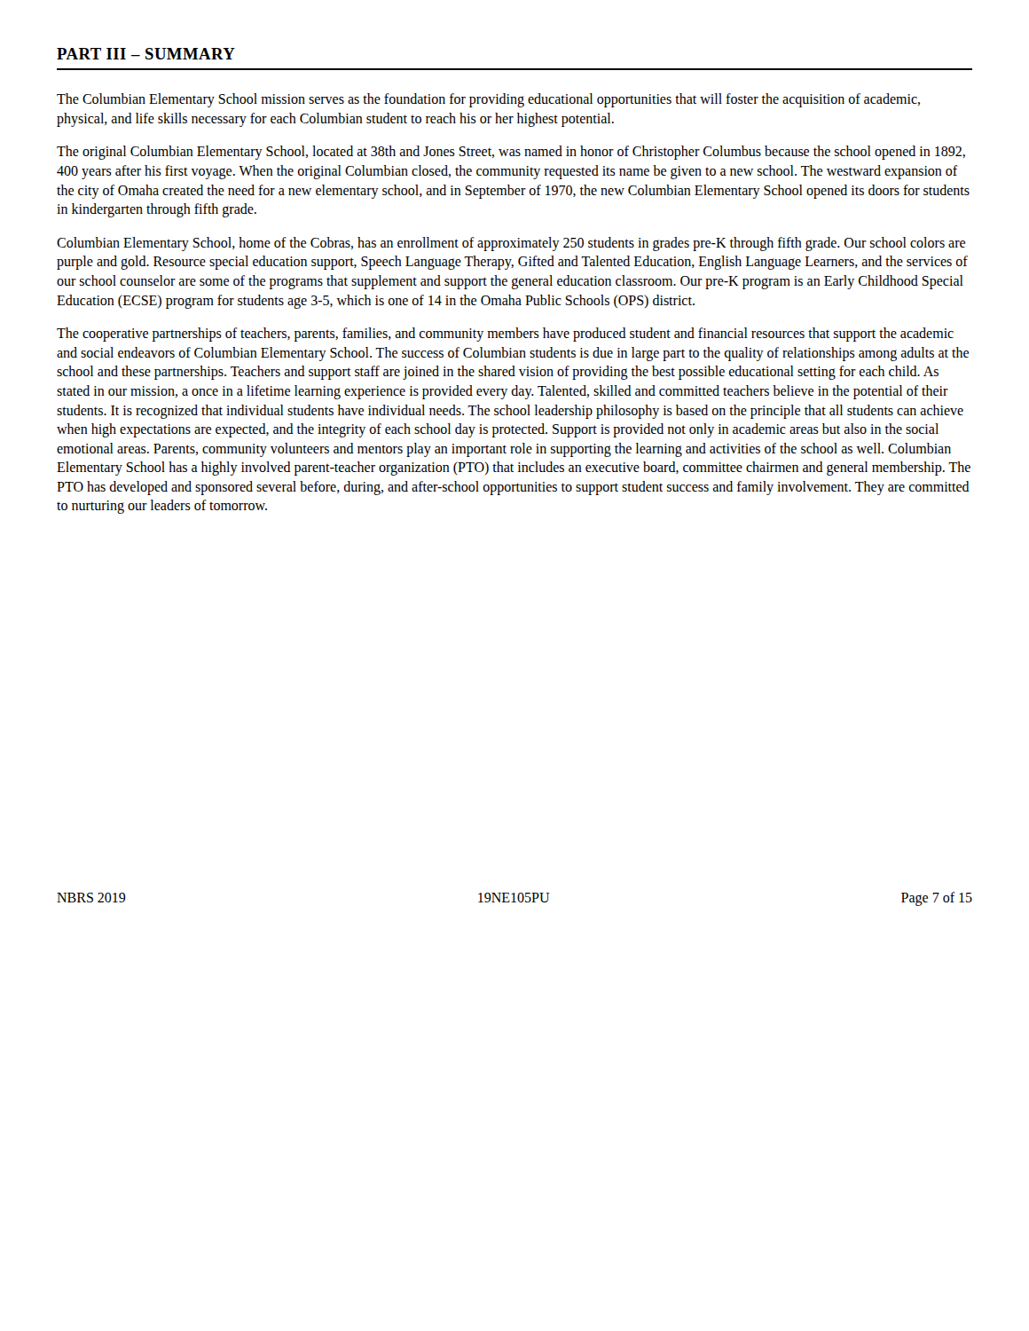PART III – SUMMARY
The Columbian Elementary School mission serves as the foundation for providing educational opportunities that will foster the acquisition of academic, physical, and life skills necessary for each Columbian student to reach his or her highest potential.
The original Columbian Elementary School, located at 38th and Jones Street, was named in honor of Christopher Columbus because the school opened in 1892, 400 years after his first voyage. When the original Columbian closed, the community requested its name be given to a new school. The westward expansion of the city of Omaha created the need for a new elementary school, and in September of 1970, the new Columbian Elementary School opened its doors for students in kindergarten through fifth grade.
Columbian Elementary School, home of the Cobras, has an enrollment of approximately 250 students in grades pre-K through fifth grade. Our school colors are purple and gold. Resource special education support, Speech Language Therapy, Gifted and Talented Education, English Language Learners, and the services of our school counselor are some of the programs that supplement and support the general education classroom. Our pre-K program is an Early Childhood Special Education (ECSE) program for students age 3-5, which is one of 14 in the Omaha Public Schools (OPS) district.
The cooperative partnerships of teachers, parents, families, and community members have produced student and financial resources that support the academic and social endeavors of Columbian Elementary School. The success of Columbian students is due in large part to the quality of relationships among adults at the school and these partnerships. Teachers and support staff are joined in the shared vision of providing the best possible educational setting for each child. As stated in our mission, a once in a lifetime learning experience is provided every day. Talented, skilled and committed teachers believe in the potential of their students. It is recognized that individual students have individual needs. The school leadership philosophy is based on the principle that all students can achieve when high expectations are expected, and the integrity of each school day is protected. Support is provided not only in academic areas but also in the social emotional areas. Parents, community volunteers and mentors play an important role in supporting the learning and activities of the school as well. Columbian Elementary School has a highly involved parent-teacher organization (PTO) that includes an executive board, committee chairmen and general membership. The PTO has developed and sponsored several before, during, and after-school opportunities to support student success and family involvement. They are committed to nurturing our leaders of tomorrow.
NBRS 2019 19NE105PU Page 7 of 15